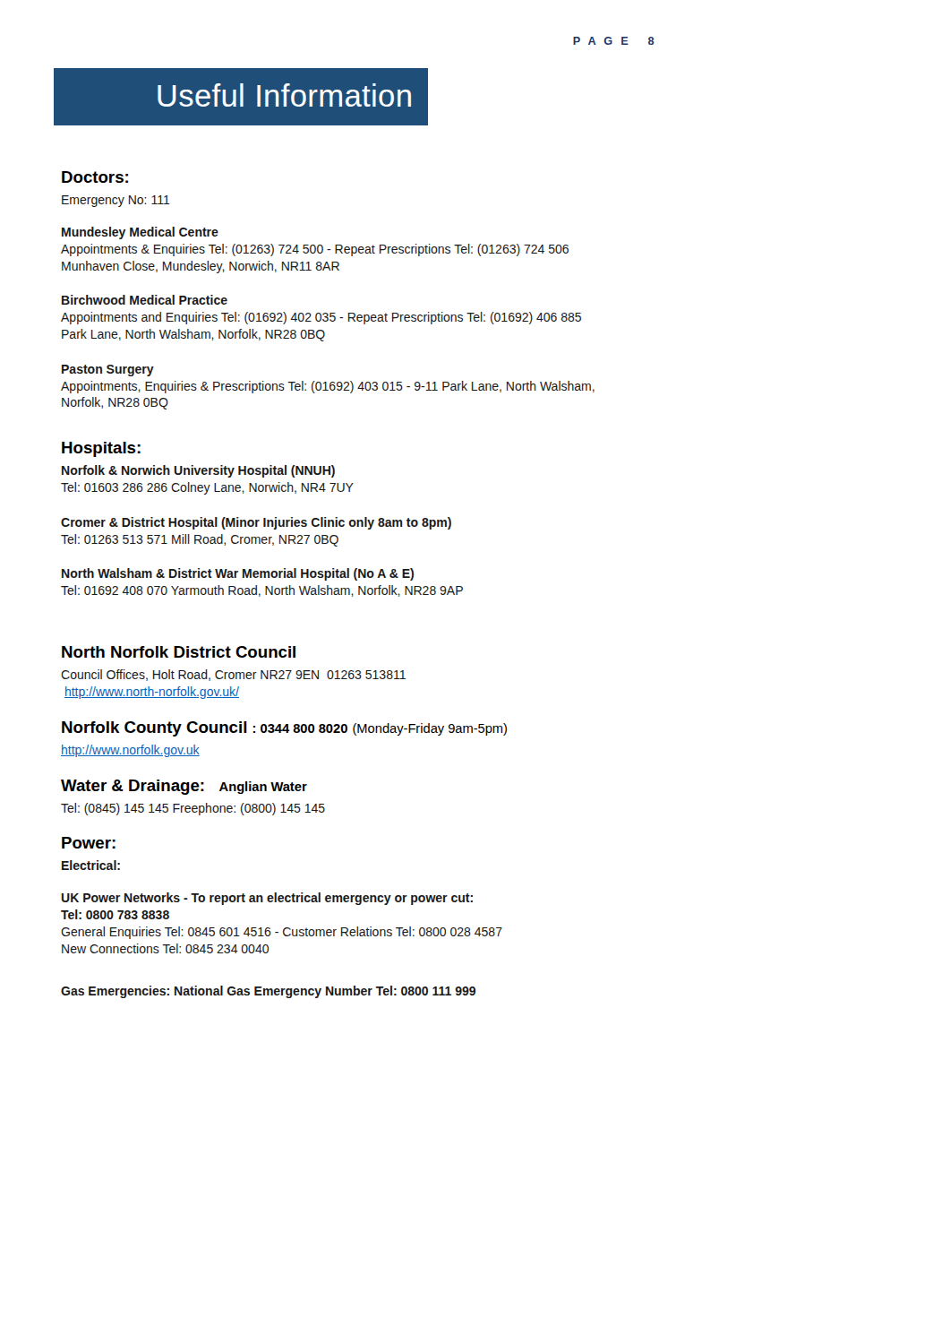P A G E 8
Useful Information
Doctors:
Emergency No: 111
Mundesley Medical Centre
Appointments & Enquiries Tel: (01263) 724 500 - Repeat Prescriptions Tel: (01263) 724 506
Munhaven Close, Mundesley, Norwich, NR11 8AR
Birchwood Medical Practice
Appointments and Enquiries Tel: (01692) 402 035 - Repeat Prescriptions Tel: (01692) 406 885
Park Lane, North Walsham, Norfolk, NR28 0BQ
Paston Surgery
Appointments, Enquiries & Prescriptions Tel: (01692) 403 015 - 9-11 Park Lane, North Walsham, Norfolk, NR28 0BQ
Hospitals:
Norfolk & Norwich University Hospital (NNUH)
Tel: 01603 286 286 Colney Lane, Norwich, NR4 7UY
Cromer & District Hospital (Minor Injuries Clinic only 8am to 8pm)
Tel: 01263 513 571 Mill Road, Cromer, NR27 0BQ
North Walsham & District War Memorial Hospital (No A & E)
Tel: 01692 408 070 Yarmouth Road, North Walsham, Norfolk, NR28 9AP
North Norfolk District Council
Council Offices, Holt Road, Cromer NR27 9EN 01263 513811
http://www.north-norfolk.gov.uk/
Norfolk County Council : 0344 800 8020 (Monday-Friday 9am-5pm)
http://www.norfolk.gov.uk
Water & Drainage: Anglian Water
Tel: (0845) 145 145 Freephone: (0800) 145 145
Power:
Electrical:
UK Power Networks - To report an electrical emergency or power cut:
Tel: 0800 783 8838
General Enquiries Tel: 0845 601 4516 - Customer Relations Tel: 0800 028 4587
New Connections Tel: 0845 234 0040
Gas Emergencies: National Gas Emergency Number Tel: 0800 111 999